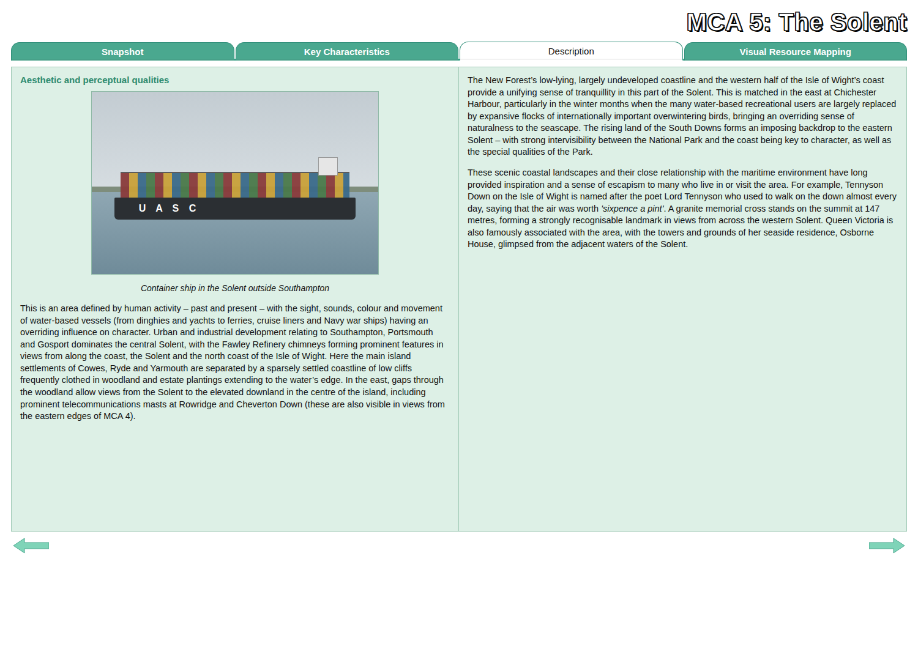MCA 5: The Solent
Snapshot
Key Characteristics
Description
Visual Resource Mapping
Aesthetic and perceptual qualities
Container ship in the Solent outside Southampton
This is an area defined by human activity – past and present – with the sight, sounds, colour and movement of water-based vessels (from dinghies and yachts to ferries, cruise liners and Navy war ships) having an overriding influence on character. Urban and industrial development relating to Southampton, Portsmouth and Gosport dominates the central Solent, with the Fawley Refinery chimneys forming prominent features in views from along the coast, the Solent and the north coast of the Isle of Wight. Here the main island settlements of Cowes, Ryde and Yarmouth are separated by a sparsely settled coastline of low cliffs frequently clothed in woodland and estate plantings extending to the water’s edge. In the east, gaps through the woodland allow views from the Solent to the elevated downland in the centre of the island, including prominent telecommunications masts at Rowridge and Cheverton Down (these are also visible in views from the eastern edges of MCA 4).
The New Forest’s low-lying, largely undeveloped coastline and the western half of the Isle of Wight’s coast provide a unifying sense of tranquillity in this part of the Solent. This is matched in the east at Chichester Harbour, particularly in the winter months when the many water-based recreational users are largely replaced by expansive flocks of internationally important overwintering birds, bringing an overriding sense of naturalness to the seascape. The rising land of the South Downs forms an imposing backdrop to the eastern Solent – with strong intervisibility between the National Park and the coast being key to character, as well as the special qualities of the Park.
These scenic coastal landscapes and their close relationship with the maritime environment have long provided inspiration and a sense of escapism to many who live in or visit the area. For example, Tennyson Down on the Isle of Wight is named after the poet Lord Tennyson who used to walk on the down almost every day, saying that the air was worth 'sixpence a pint'. A granite memorial cross stands on the summit at 147 metres, forming a strongly recognisable landmark in views from across the western Solent. Queen Victoria is also famously associated with the area, with the towers and grounds of her seaside residence, Osborne House, glimpsed from the adjacent waters of the Solent.